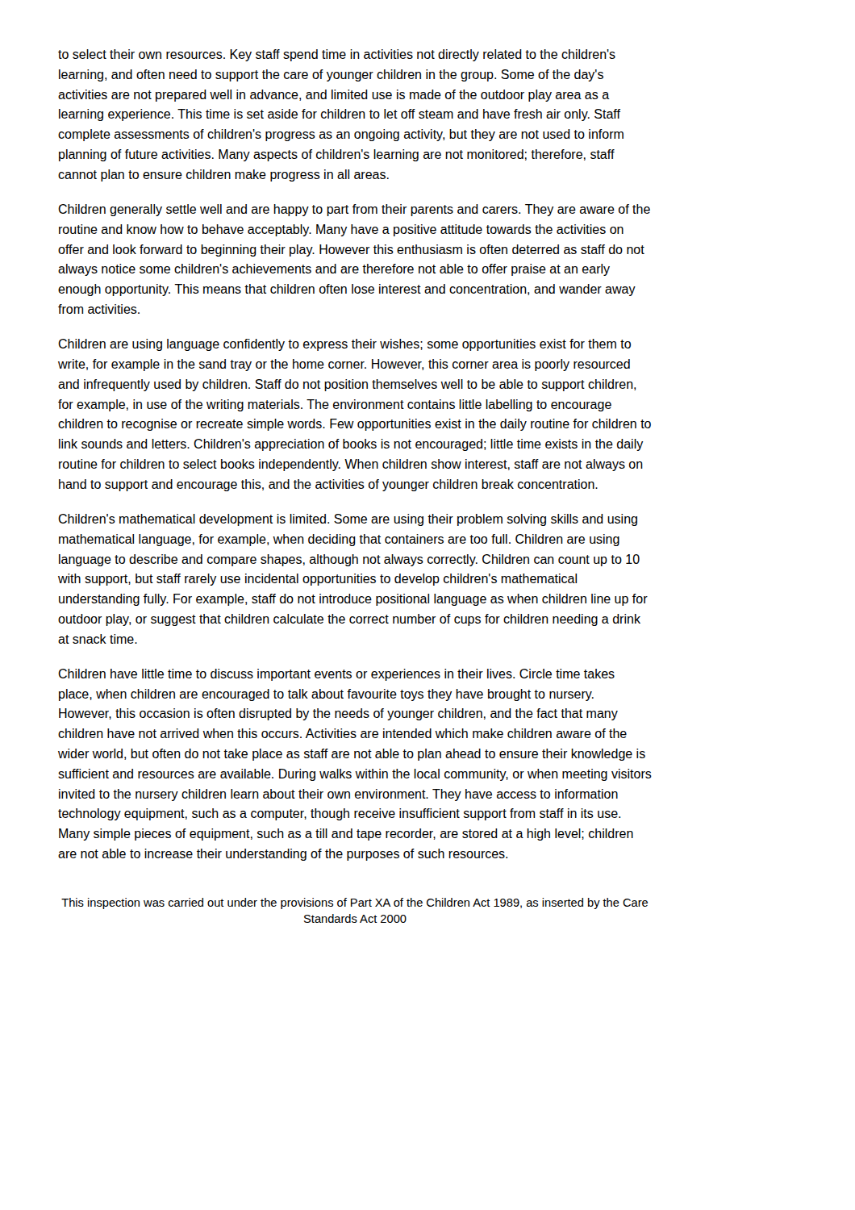to select their own resources. Key staff spend time in activities not directly related to the children's learning, and often need to support the care of younger children in the group. Some of the day's activities are not prepared well in advance, and limited use is made of the outdoor play area as a learning experience. This time is set aside for children to let off steam and have fresh air only. Staff complete assessments of children's progress as an ongoing activity, but they are not used to inform planning of future activities. Many aspects of children's learning are not monitored; therefore, staff cannot plan to ensure children make progress in all areas.
Children generally settle well and are happy to part from their parents and carers. They are aware of the routine and know how to behave acceptably. Many have a positive attitude towards the activities on offer and look forward to beginning their play. However this enthusiasm is often deterred as staff do not always notice some children's achievements and are therefore not able to offer praise at an early enough opportunity. This means that children often lose interest and concentration, and wander away from activities.
Children are using language confidently to express their wishes; some opportunities exist for them to write, for example in the sand tray or the home corner. However, this corner area is poorly resourced and infrequently used by children. Staff do not position themselves well to be able to support children, for example, in use of the writing materials. The environment contains little labelling to encourage children to recognise or recreate simple words. Few opportunities exist in the daily routine for children to link sounds and letters. Children's appreciation of books is not encouraged; little time exists in the daily routine for children to select books independently. When children show interest, staff are not always on hand to support and encourage this, and the activities of younger children break concentration.
Children's mathematical development is limited. Some are using their problem solving skills and using mathematical language, for example, when deciding that containers are too full. Children are using language to describe and compare shapes, although not always correctly. Children can count up to 10 with support, but staff rarely use incidental opportunities to develop children's mathematical understanding fully. For example, staff do not introduce positional language as when children line up for outdoor play, or suggest that children calculate the correct number of cups for children needing a drink at snack time.
Children have little time to discuss important events or experiences in their lives. Circle time takes place, when children are encouraged to talk about favourite toys they have brought to nursery. However, this occasion is often disrupted by the needs of younger children, and the fact that many children have not arrived when this occurs. Activities are intended which make children aware of the wider world, but often do not take place as staff are not able to plan ahead to ensure their knowledge is sufficient and resources are available. During walks within the local community, or when meeting visitors invited to the nursery children learn about their own environment. They have access to information technology equipment, such as a computer, though receive insufficient support from staff in its use. Many simple pieces of equipment, such as a till and tape recorder, are stored at a high level; children are not able to increase their understanding of the purposes of such resources.
This inspection was carried out under the provisions of Part XA of the Children Act 1989, as inserted by the Care Standards Act 2000